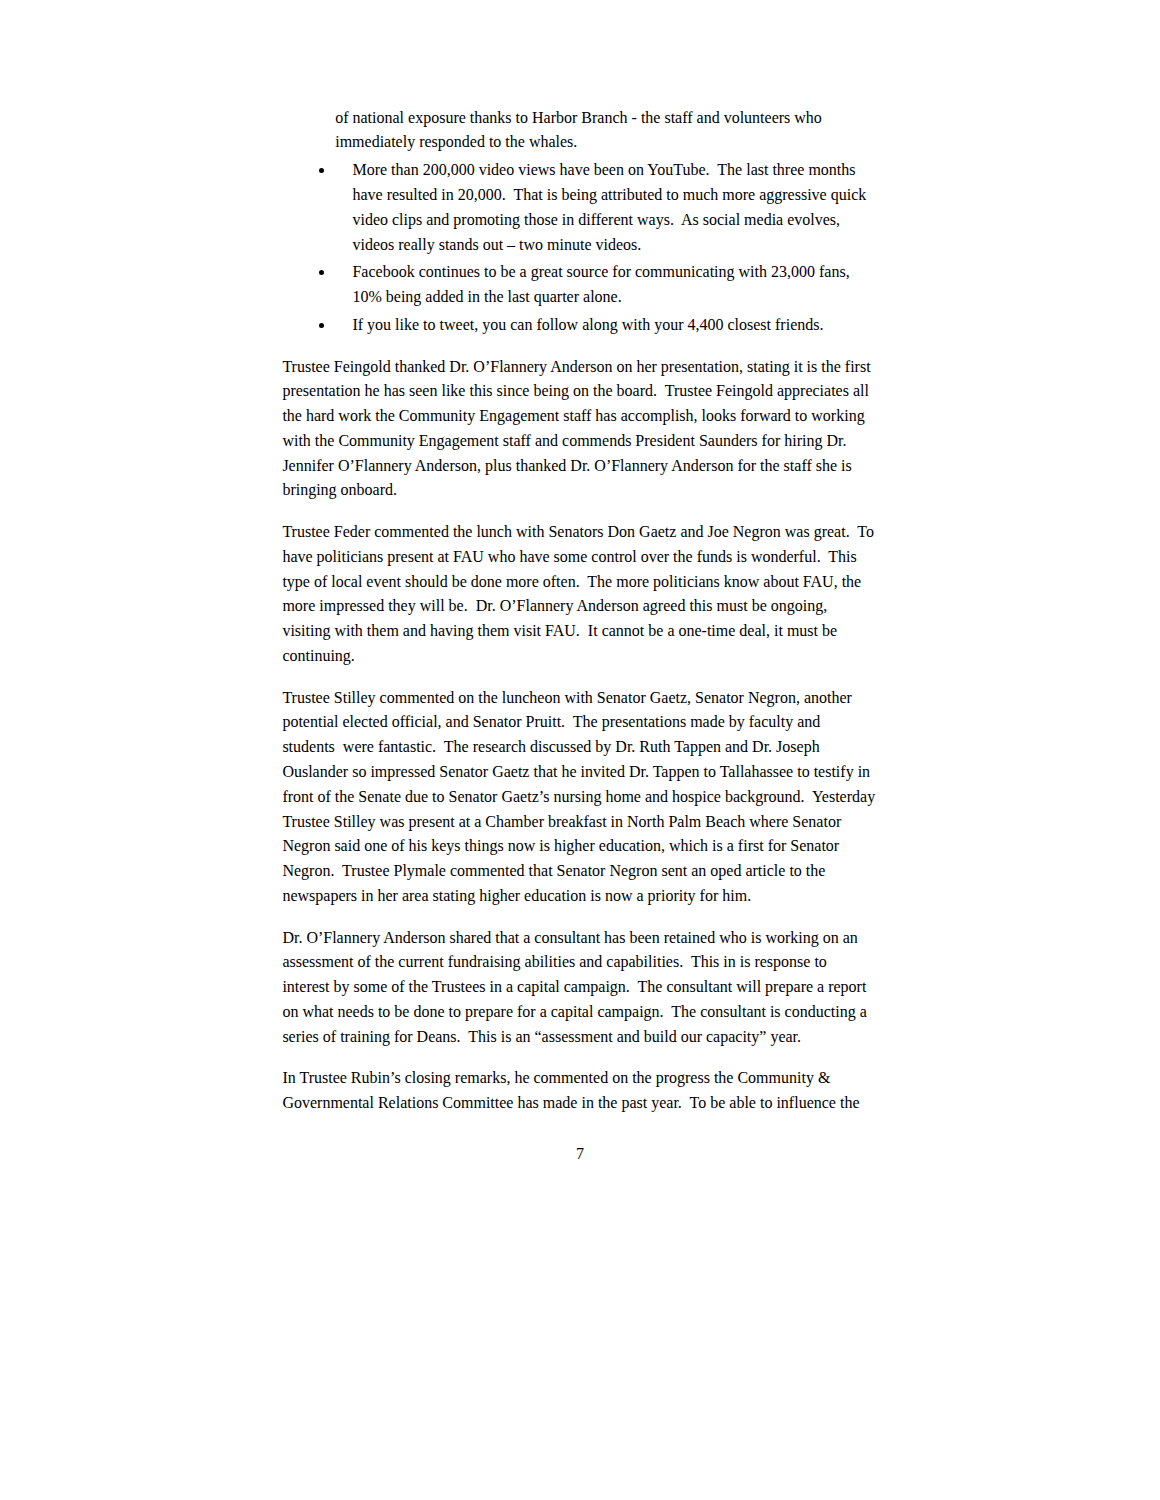of national exposure thanks to Harbor Branch - the staff and volunteers who immediately responded to the whales.
More than 200,000 video views have been on YouTube. The last three months have resulted in 20,000. That is being attributed to much more aggressive quick video clips and promoting those in different ways. As social media evolves, videos really stands out – two minute videos.
Facebook continues to be a great source for communicating with 23,000 fans, 10% being added in the last quarter alone.
If you like to tweet, you can follow along with your 4,400 closest friends.
Trustee Feingold thanked Dr. O’Flannery Anderson on her presentation, stating it is the first presentation he has seen like this since being on the board. Trustee Feingold appreciates all the hard work the Community Engagement staff has accomplish, looks forward to working with the Community Engagement staff and commends President Saunders for hiring Dr. Jennifer O’Flannery Anderson, plus thanked Dr. O’Flannery Anderson for the staff she is bringing onboard.
Trustee Feder commented the lunch with Senators Don Gaetz and Joe Negron was great. To have politicians present at FAU who have some control over the funds is wonderful. This type of local event should be done more often. The more politicians know about FAU, the more impressed they will be. Dr. O’Flannery Anderson agreed this must be ongoing, visiting with them and having them visit FAU. It cannot be a one-time deal, it must be continuing.
Trustee Stilley commented on the luncheon with Senator Gaetz, Senator Negron, another potential elected official, and Senator Pruitt. The presentations made by faculty and students were fantastic. The research discussed by Dr. Ruth Tappen and Dr. Joseph Ouslander so impressed Senator Gaetz that he invited Dr. Tappen to Tallahassee to testify in front of the Senate due to Senator Gaetz’s nursing home and hospice background. Yesterday Trustee Stilley was present at a Chamber breakfast in North Palm Beach where Senator Negron said one of his keys things now is higher education, which is a first for Senator Negron. Trustee Plymale commented that Senator Negron sent an oped article to the newspapers in her area stating higher education is now a priority for him.
Dr. O’Flannery Anderson shared that a consultant has been retained who is working on an assessment of the current fundraising abilities and capabilities. This in is response to interest by some of the Trustees in a capital campaign. The consultant will prepare a report on what needs to be done to prepare for a capital campaign. The consultant is conducting a series of training for Deans. This is an “assessment and build our capacity” year.
In Trustee Rubin’s closing remarks, he commented on the progress the Community & Governmental Relations Committee has made in the past year. To be able to influence the
7